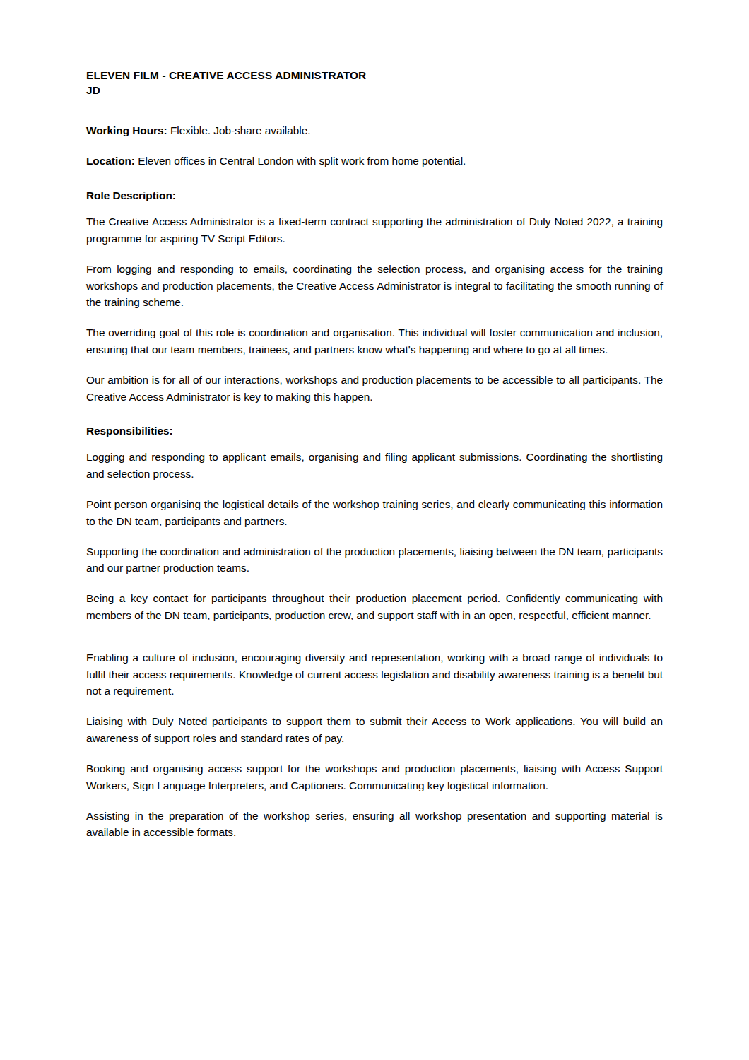ELEVEN FILM - CREATIVE ACCESS ADMINISTRATOR
JD
Working Hours: Flexible. Job-share available.
Location: Eleven offices in Central London with split work from home potential.
Role Description:
The Creative Access Administrator is a fixed-term contract supporting the administration of Duly Noted 2022, a training programme for aspiring TV Script Editors.
From logging and responding to emails, coordinating the selection process, and organising access for the training workshops and production placements, the Creative Access Administrator is integral to facilitating the smooth running of the training scheme.
The overriding goal of this role is coordination and organisation. This individual will foster communication and inclusion, ensuring that our team members, trainees, and partners know what's happening and where to go at all times.
Our ambition is for all of our interactions, workshops and production placements to be accessible to all participants. The Creative Access Administrator is key to making this happen.
Responsibilities:
Logging and responding to applicant emails, organising and filing applicant submissions. Coordinating the shortlisting and selection process.
Point person organising the logistical details of the workshop training series, and clearly communicating this information to the DN team, participants and partners.
Supporting the coordination and administration of the production placements, liaising between the DN team, participants and our partner production teams.
Being a key contact for participants throughout their production placement period. Confidently communicating with members of the DN team, participants, production crew, and support staff with in an open, respectful, efficient manner.
Enabling a culture of inclusion, encouraging diversity and representation, working with a broad range of individuals to fulfil their access requirements. Knowledge of current access legislation and disability awareness training is a benefit but not a requirement.
Liaising with Duly Noted participants to support them to submit their Access to Work applications. You will build an awareness of support roles and standard rates of pay.
Booking and organising access support for the workshops and production placements, liaising with Access Support Workers, Sign Language Interpreters, and Captioners. Communicating key logistical information.
Assisting in the preparation of the workshop series, ensuring all workshop presentation and supporting material is available in accessible formats.